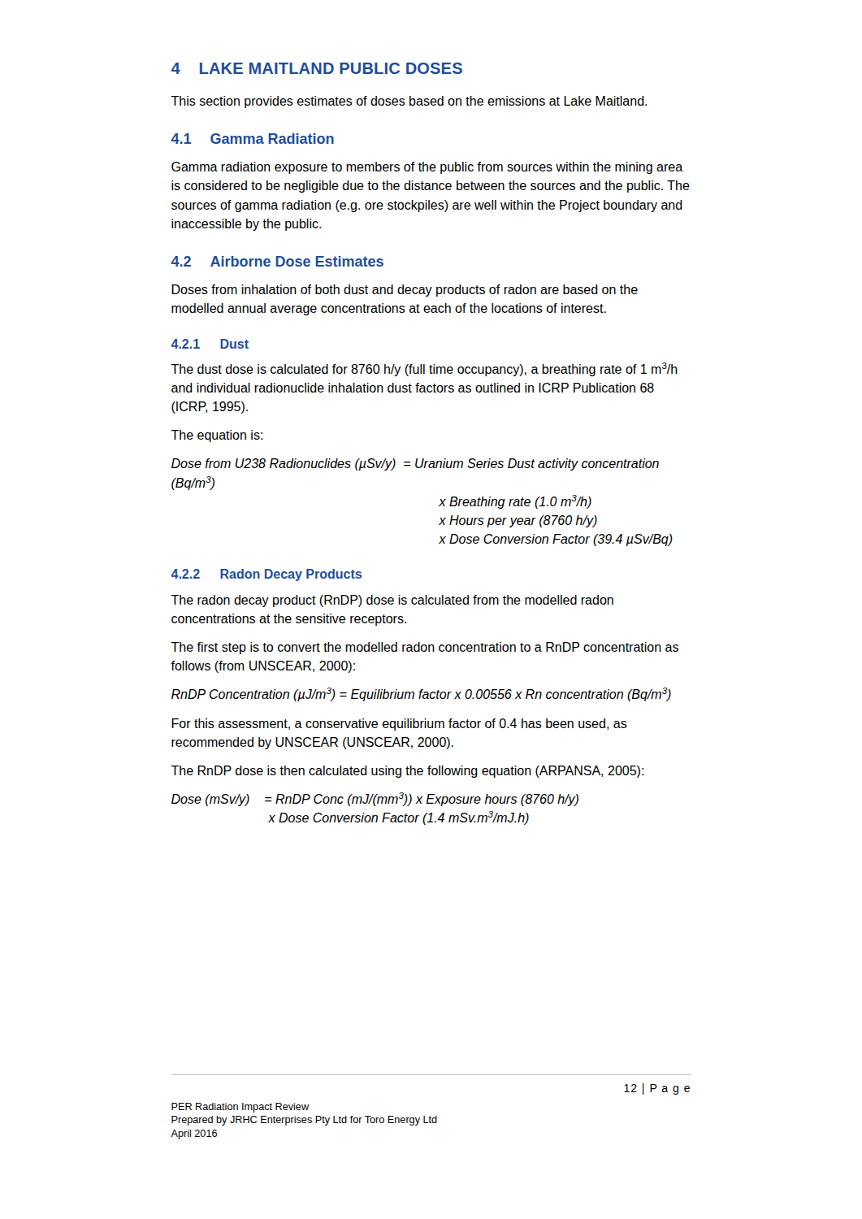4 LAKE MAITLAND PUBLIC DOSES
This section provides estimates of doses based on the emissions at Lake Maitland.
4.1 Gamma Radiation
Gamma radiation exposure to members of the public from sources within the mining area is considered to be negligible due to the distance between the sources and the public. The sources of gamma radiation (e.g. ore stockpiles) are well within the Project boundary and inaccessible by the public.
4.2 Airborne Dose Estimates
Doses from inhalation of both dust and decay products of radon are based on the modelled annual average concentrations at each of the locations of interest.
4.2.1 Dust
The dust dose is calculated for 8760 h/y (full time occupancy), a breathing rate of 1 m3/h and individual radionuclide inhalation dust factors as outlined in ICRP Publication 68 (ICRP, 1995).
The equation is:
Dose from U238 Radionuclides (µSv/y) = Uranium Series Dust activity concentration (Bq/m3) x Breathing rate (1.0 m3/h) x Hours per year (8760 h/y) x Dose Conversion Factor (39.4 µSv/Bq)
4.2.2 Radon Decay Products
The radon decay product (RnDP) dose is calculated from the modelled radon concentrations at the sensitive receptors.
The first step is to convert the modelled radon concentration to a RnDP concentration as follows (from UNSCEAR, 2000):
RnDP Concentration (µJ/m3) = Equilibrium factor x 0.00556 x Rn concentration (Bq/m3)
For this assessment, a conservative equilibrium factor of 0.4 has been used, as recommended by UNSCEAR (UNSCEAR, 2000).
The RnDP dose is then calculated using the following equation (ARPANSA, 2005):
Dose (mSv/y) = RnDP Conc (mJ/(mm3)) x Exposure hours (8760 h/y) x Dose Conversion Factor (1.4 mSv.m3/mJ.h)
12 | P a g e
PER Radiation Impact Review
Prepared by JRHC Enterprises Pty Ltd for Toro Energy Ltd
April 2016